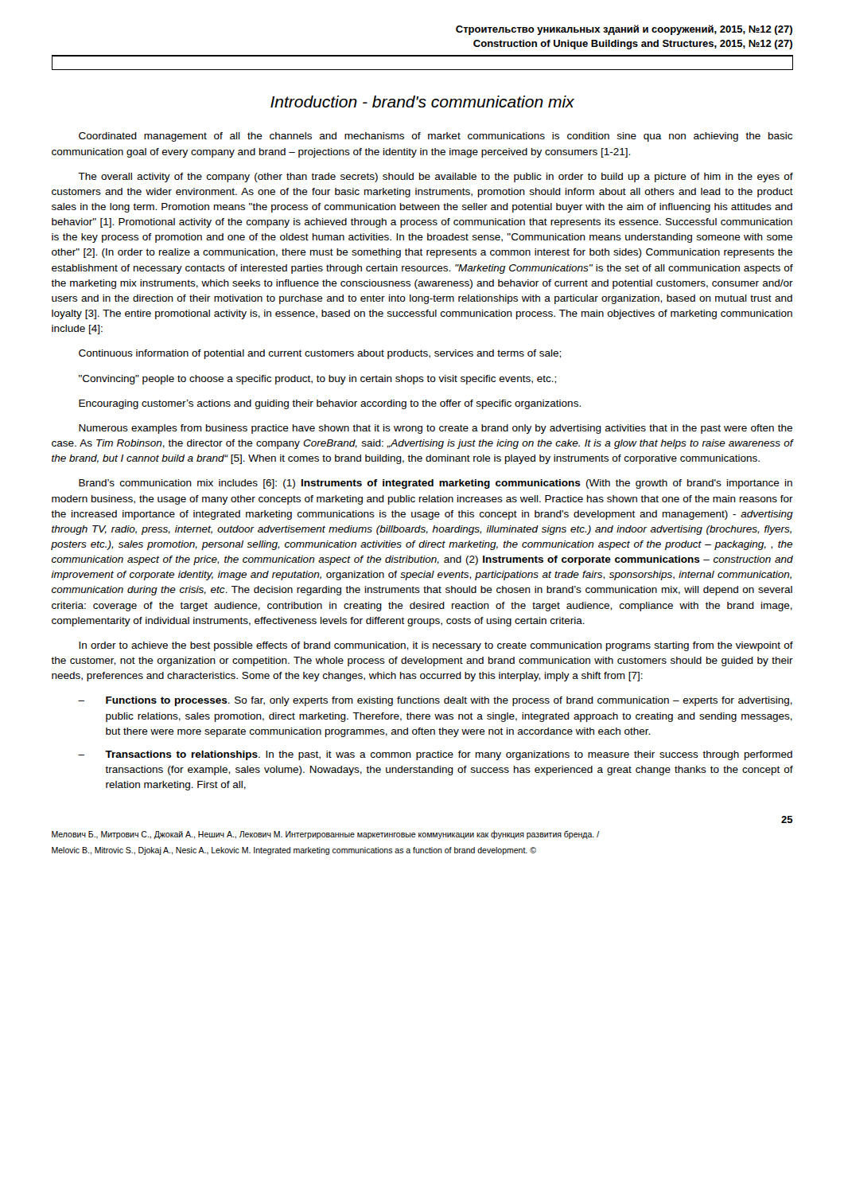Строительство уникальных зданий и сооружений, 2015, №12 (27)
Construction of Unique Buildings and Structures, 2015, №12 (27)
Introduction - brand's communication mix
Coordinated management of all the channels and mechanisms of market communications is condition sine qua non achieving the basic communication goal of every company and brand – projections of the identity in the image perceived by consumers [1-21].
The overall activity of the company (other than trade secrets) should be available to the public in order to build up a picture of him in the eyes of customers and the wider environment. As one of the four basic marketing instruments, promotion should inform about all others and lead to the product sales in the long term. Promotion means "the process of communication between the seller and potential buyer with the aim of influencing his attitudes and behavior" [1]. Promotional activity of the company is achieved through a process of communication that represents its essence. Successful communication is the key process of promotion and one of the oldest human activities. In the broadest sense, "Communication means understanding someone with some other" [2]. (In order to realize a communication, there must be something that represents a common interest for both sides) Communication represents the establishment of necessary contacts of interested parties through certain resources. "Marketing Communications" is the set of all communication aspects of the marketing mix instruments, which seeks to influence the consciousness (awareness) and behavior of current and potential customers, consumer and/or users and in the direction of their motivation to purchase and to enter into long-term relationships with a particular organization, based on mutual trust and loyalty [3]. The entire promotional activity is, in essence, based on the successful communication process. The main objectives of marketing communication include [4]:
Continuous information of potential and current customers about products, services and terms of sale;
"Convincing" people to choose a specific product, to buy in certain shops to visit specific events, etc.;
Encouraging customer’s actions and guiding their behavior according to the offer of specific organizations.
Numerous examples from business practice have shown that it is wrong to create a brand only by advertising activities that in the past were often the case. As Tim Robinson, the director of the company CoreBrand, said: „Advertising is just the icing on the cake. It is a glow that helps to raise awareness of the brand, but I cannot build a brand“ [5]. When it comes to brand building, the dominant role is played by instruments of corporative communications.
Brand’s communication mix includes [6]: (1) Instruments of integrated marketing communications (With the growth of brand's importance in modern business, the usage of many other concepts of marketing and public relation increases as well. Practice has shown that one of the main reasons for the increased importance of integrated marketing communications is the usage of this concept in brand's development and management) - advertising through TV, radio, press, internet, outdoor advertisement mediums (billboards, hoardings, illuminated signs etc.) and indoor advertising (brochures, flyers, posters etc.), sales promotion, personal selling, communication activities of direct marketing, the communication aspect of the product – packaging, , the communication aspect of the price, the communication aspect of the distribution, and (2) Instruments of corporate communications – construction and improvement of corporate identity, image and reputation, organization of special events, participations at trade fairs, sponsorships, internal communication, communication during the crisis, etc. The decision regarding the instruments that should be chosen in brand’s communication mix, will depend on several criteria: coverage of the target audience, contribution in creating the desired reaction of the target audience, compliance with the brand image, complementarity of individual instruments, effectiveness levels for different groups, costs of using certain criteria.
In order to achieve the best possible effects of brand communication, it is necessary to create communication programs starting from the viewpoint of the customer, not the organization or competition. The whole process of development and brand communication with customers should be guided by their needs, preferences and characteristics. Some of the key changes, which has occurred by this interplay, imply a shift from [7]:
Functions to processes. So far, only experts from existing functions dealt with the process of brand communication – experts for advertising, public relations, sales promotion, direct marketing. Therefore, there was not a single, integrated approach to creating and sending messages, but there were more separate communication programmes, and often they were not in accordance with each other.
Transactions to relationships. In the past, it was a common practice for many organizations to measure their success through performed transactions (for example, sales volume). Nowadays, the understanding of success has experienced a great change thanks to the concept of relation marketing. First of all,
25
Мелович Б., Митрович С., Джокай А., Нешич А., Лекович М. Интегрированные маркетинговые коммуникации как функция развития бренда. /
Melovic B., Mitrovic S., Djokaj A., Nesic A., Lekovic M. Integrated marketing communications as a function of brand development. ©